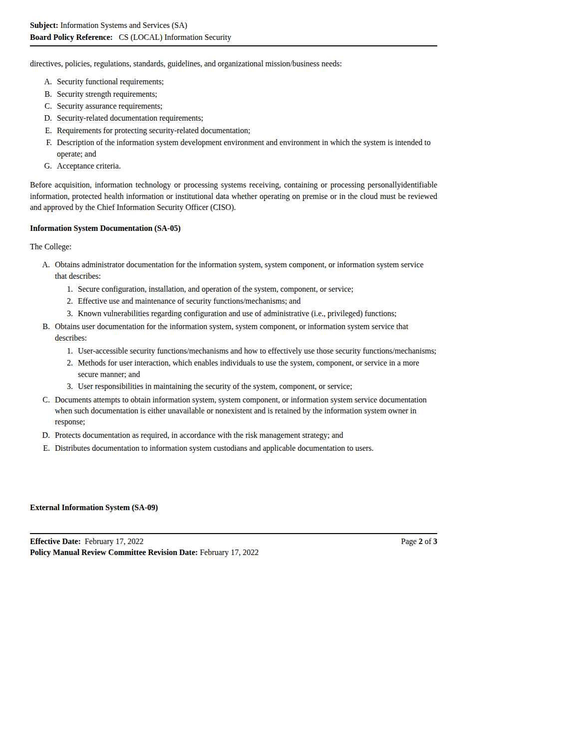Subject: Information Systems and Services (SA)
Board Policy Reference: CS (LOCAL) Information Security
directives, policies, regulations, standards, guidelines, and organizational mission/business needs:
Security functional requirements;
Security strength requirements;
Security assurance requirements;
Security-related documentation requirements;
Requirements for protecting security-related documentation;
Description of the information system development environment and environment in which the system is intended to operate; and
Acceptance criteria.
Before acquisition, information technology or processing systems receiving, containing or processing personallyidentifiable information, protected health information or institutional data whether operating on premise or in the cloud must be reviewed and approved by the Chief Information Security Officer (CISO).
Information System Documentation (SA-05)
The College:
Obtains administrator documentation for the information system, system component, or information system service that describes:
Secure configuration, installation, and operation of the system, component, or service;
Effective use and maintenance of security functions/mechanisms; and
Known vulnerabilities regarding configuration and use of administrative (i.e., privileged) functions;
Obtains user documentation for the information system, system component, or information system service that describes:
User-accessible security functions/mechanisms and how to effectively use those security functions/mechanisms;
Methods for user interaction, which enables individuals to use the system, component, or service in a more secure manner; and
User responsibilities in maintaining the security of the system, component, or service;
Documents attempts to obtain information system, system component, or information system service documentation when such documentation is either unavailable or nonexistent and is retained by the information system owner in response;
Protects documentation as required, in accordance with the risk management strategy; and
Distributes documentation to information system custodians and applicable documentation to users.
External Information System (SA-09)
Effective Date: February 17, 2022
Policy Manual Review Committee Revision Date: February 17, 2022
Page 2 of 3